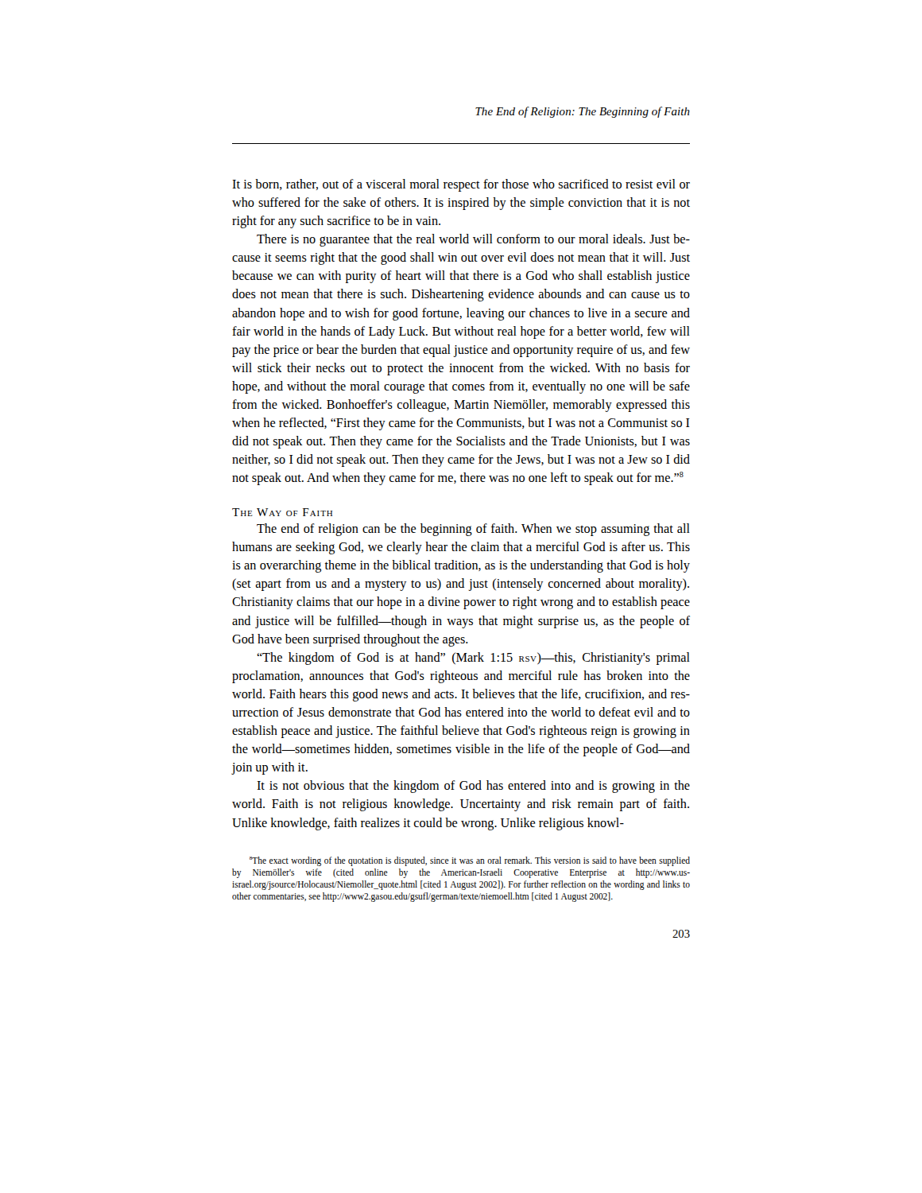The End of Religion: The Beginning of Faith
It is born, rather, out of a visceral moral respect for those who sacrificed to resist evil or who suffered for the sake of others. It is inspired by the simple conviction that it is not right for any such sacrifice to be in vain.
There is no guarantee that the real world will conform to our moral ideals. Just because it seems right that the good shall win out over evil does not mean that it will. Just because we can with purity of heart will that there is a God who shall establish justice does not mean that there is such. Disheartening evidence abounds and can cause us to abandon hope and to wish for good fortune, leaving our chances to live in a secure and fair world in the hands of Lady Luck. But without real hope for a better world, few will pay the price or bear the burden that equal justice and opportunity require of us, and few will stick their necks out to protect the innocent from the wicked. With no basis for hope, and without the moral courage that comes from it, eventually no one will be safe from the wicked. Bonhoeffer's colleague, Martin Niemöller, memorably expressed this when he reflected, “First they came for the Communists, but I was not a Communist so I did not speak out. Then they came for the Socialists and the Trade Unionists, but I was neither, so I did not speak out. Then they came for the Jews, but I was not a Jew so I did not speak out. And when they came for me, there was no one left to speak out for me.”8
The Way of Faith
The end of religion can be the beginning of faith. When we stop assuming that all humans are seeking God, we clearly hear the claim that a merciful God is after us. This is an overarching theme in the biblical tradition, as is the understanding that God is holy (set apart from us and a mystery to us) and just (intensely concerned about morality). Christianity claims that our hope in a divine power to right wrong and to establish peace and justice will be fulfilled—though in ways that might surprise us, as the people of God have been surprised throughout the ages.
“The kingdom of God is at hand” (Mark 1:15 rsv)—this, Christianity's primal proclamation, announces that God's righteous and merciful rule has broken into the world. Faith hears this good news and acts. It believes that the life, crucifixion, and resurrection of Jesus demonstrate that God has entered into the world to defeat evil and to establish peace and justice. The faithful believe that God's righteous reign is growing in the world—sometimes hidden, sometimes visible in the life of the people of God—and join up with it.
It is not obvious that the kingdom of God has entered into and is growing in the world. Faith is not religious knowledge. Uncertainty and risk remain part of faith. Unlike knowledge, faith realizes it could be wrong. Unlike religious knowl-
8The exact wording of the quotation is disputed, since it was an oral remark. This version is said to have been supplied by Niemöller's wife (cited online by the American-Israeli Cooperative Enterprise at http://www.us-israel.org/jsource/Holocaust/Niemoller_quote.html [cited 1 August 2002]). For further reflection on the wording and links to other commentaries, see http://www2.gasou.edu/gsufl/german/texte/niemoell.htm [cited 1 August 2002].
203